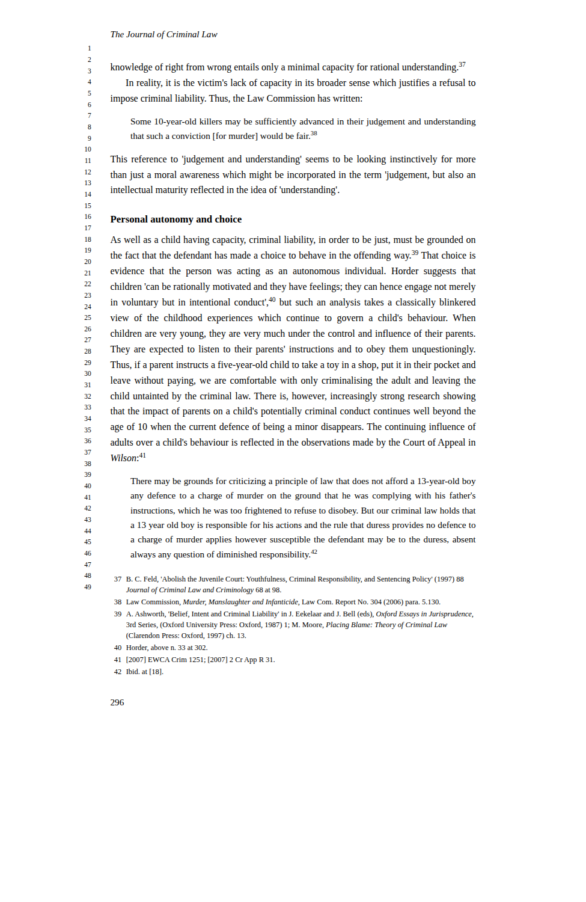The Journal of Criminal Law
12345 678910 1112131415 1617181920 2122232425 2627282930 3132333435 3637383940 4142434445 46474849
knowledge of right from wrong entails only a minimal capacity for rational understanding.37
In reality, it is the victim's lack of capacity in its broader sense which justifies a refusal to impose criminal liability. Thus, the Law Commission has written:
Some 10-year-old killers may be sufficiently advanced in their judgement and understanding that such a conviction [for murder] would be fair.38
This reference to 'judgement and understanding' seems to be looking instinctively for more than just a moral awareness which might be incorporated in the term 'judgement, but also an intellectual maturity reflected in the idea of 'understanding'.
Personal autonomy and choice
As well as a child having capacity, criminal liability, in order to be just, must be grounded on the fact that the defendant has made a choice to behave in the offending way.39 That choice is evidence that the person was acting as an autonomous individual. Horder suggests that children 'can be rationally motivated and they have feelings; they can hence engage not merely in voluntary but in intentional conduct',40 but such an analysis takes a classically blinkered view of the childhood experiences which continue to govern a child's behaviour. When children are very young, they are very much under the control and influence of their parents. They are expected to listen to their parents' instructions and to obey them unquestioningly. Thus, if a parent instructs a five-year-old child to take a toy in a shop, put it in their pocket and leave without paying, we are comfortable with only criminalising the adult and leaving the child untainted by the criminal law. There is, however, increasingly strong research showing that the impact of parents on a child's potentially criminal conduct continues well beyond the age of 10 when the current defence of being a minor disappears. The continuing influence of adults over a child's behaviour is reflected in the observations made by the Court of Appeal in Wilson:41
There may be grounds for criticizing a principle of law that does not afford a 13-year-old boy any defence to a charge of murder on the ground that he was complying with his father's instructions, which he was too frightened to refuse to disobey. But our criminal law holds that a 13 year old boy is responsible for his actions and the rule that duress provides no defence to a charge of murder applies however susceptible the defendant may be to the duress, absent always any question of diminished responsibility.42
37 B. C. Feld, 'Abolish the Juvenile Court: Youthfulness, Criminal Responsibility, and Sentencing Policy' (1997) 88 Journal of Criminal Law and Criminology 68 at 98.
38 Law Commission, Murder, Manslaughter and Infanticide, Law Com. Report No. 304 (2006) para. 5.130.
39 A. Ashworth, 'Belief, Intent and Criminal Liability' in J. Eekelaar and J. Bell (eds), Oxford Essays in Jurisprudence, 3rd Series, (Oxford University Press: Oxford, 1987) 1; M. Moore, Placing Blame: Theory of Criminal Law (Clarendon Press: Oxford, 1997) ch. 13.
40 Horder, above n. 33 at 302.
41[2007] EWCA Crim 1251; [2007] 2 Cr App R 31.
42 Ibid. at [18].
296